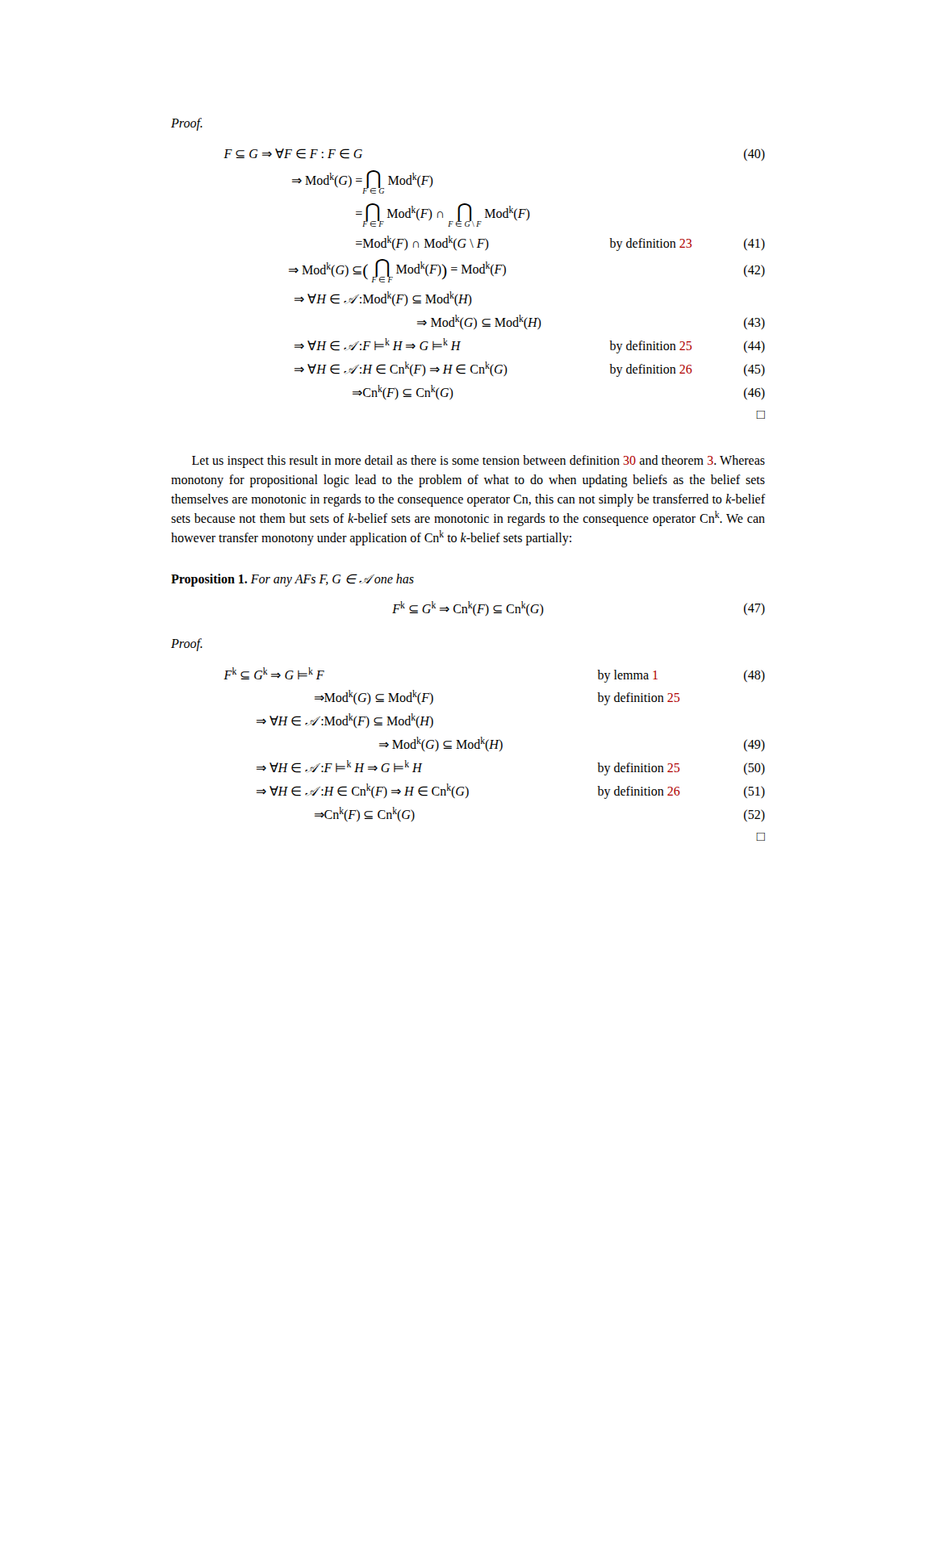Proof.
| F ⊆ G ⇒ ∀ F ∈ F : F ∈ G | | | (40) |
| ⇒ Mod k ( G ) = | ⋂ F ∈ G Mod k ( F ) | | |
| = | ⋂ F ∈ F Mod k ( F ) ∩ ⋂ F ∈ G \ F Mod k ( F ) | | |
| = | Mod k ( F ) ∩ Mod k ( G \ F ) | by definition 23 | (41) |
| ⇒ Mod k ( G ) ⊆ | ( ⋂ F ∈ F Mod k ( F ) ) = Mod k ( F ) | | (42) |
| ⇒ ∀ H ∈ 𝒜 : | Mod k ( F ) ⊆ Mod k ( H ) | | |
| | ⇒ Mod k ( G ) ⊆ Mod k ( H ) | | (43) |
| ⇒ ∀ H ∈ 𝒜 : | F ⊨ k H ⇒ G ⊨ k H | by definition 25 | (44) |
| ⇒ ∀ H ∈ 𝒜 : | H ∈ Cn k ( F ) ⇒ H ∈ Cn k ( G ) | by definition 26 | (45) |
| ⇒ | Cn k ( F ) ⊆ Cn k ( G ) | | (46) |
□
Let us inspect this result in more detail as there is some tension between definition 30 and theorem 3. Whereas monotony for propositional logic lead to the problem of what to do when updating beliefs as the belief sets themselves are monotonic in regards to the consequence operator Cn, this can not simply be transferred to k-belief sets because not them but sets of k-belief sets are monotonic in regards to the consequence operator Cnk. We can however transfer monotony under application of Cnk to k-belief sets partially:
Proposition 1. For any AFs F, G ∈ 𝒜 one has
Fk ⊆ Gk ⇒ Cnk(F) ⊆ Cnk(G) (47)
Proof.
| F k ⊆ G k ⇒ G ⊨ k F | | by lemma 1 | (48) |
| ⇒ | Mod k ( G ) ⊆ Mod k ( F ) | by definition 25 | |
| ⇒ ∀ H ∈ 𝒜 : | Mod k ( F ) ⊆ Mod k ( H ) | | |
| | ⇒ Mod k ( G ) ⊆ Mod k ( H ) | | (49) |
| ⇒ ∀ H ∈ 𝒜 : | F ⊨ k H ⇒ G ⊨ k H | by definition 25 | (50) |
| ⇒ ∀ H ∈ 𝒜 : | H ∈ Cn k ( F ) ⇒ H ∈ Cn k ( G ) | by definition 26 | (51) |
| ⇒ | Cn k ( F ) ⊆ Cn k ( G ) | | (52) |
□
12